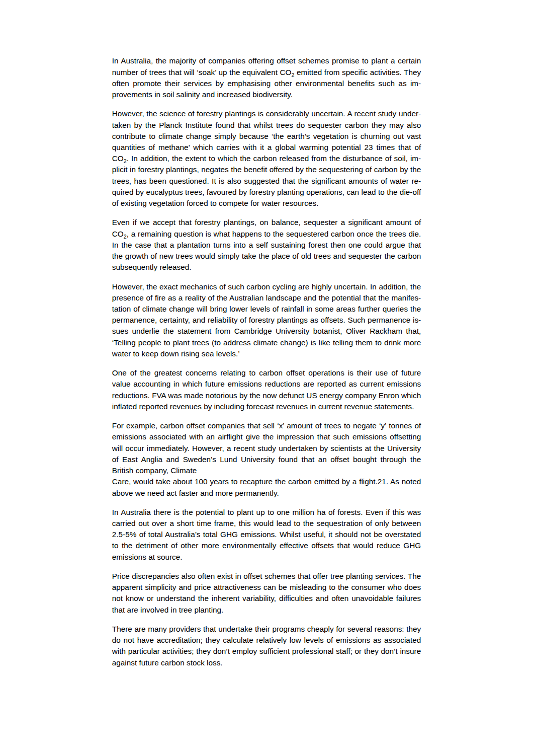In Australia, the majority of companies offering offset schemes promise to plant a certain number of trees that will ‘soak’ up the equivalent CO2 emitted from specific activities. They often promote their services by emphasising other environmental benefits such as improvements in soil salinity and increased biodiversity.
However, the science of forestry plantings is considerably uncertain. A recent study undertaken by the Planck Institute found that whilst trees do sequester carbon they may also contribute to climate change simply because ‘the earth’s vegetation is churning out vast quantities of methane’ which carries with it a global warming potential 23 times that of CO2. In addition, the extent to which the carbon released from the disturbance of soil, implicit in forestry plantings, negates the benefit offered by the sequestering of carbon by the trees, has been questioned. It is also suggested that the significant amounts of water required by eucalyptus trees, favoured by forestry planting operations, can lead to the die-off of existing vegetation forced to compete for water resources.
Even if we accept that forestry plantings, on balance, sequester a significant amount of CO2, a remaining question is what happens to the sequestered carbon once the trees die. In the case that a plantation turns into a self sustaining forest then one could argue that the growth of new trees would simply take the place of old trees and sequester the carbon subsequently released.
However, the exact mechanics of such carbon cycling are highly uncertain. In addition, the presence of fire as a reality of the Australian landscape and the potential that the manifestation of climate change will bring lower levels of rainfall in some areas further queries the permanence, certainty, and reliability of forestry plantings as offsets. Such permanence issues underlie the statement from Cambridge University botanist, Oliver Rackham that, ‘Telling people to plant trees (to address climate change) is like telling them to drink more water to keep down rising sea levels.’
One of the greatest concerns relating to carbon offset operations is their use of future value accounting in which future emissions reductions are reported as current emissions reductions. FVA was made notorious by the now defunct US energy company Enron which inflated reported revenues by including forecast revenues in current revenue statements.
For example, carbon offset companies that sell ‘x’ amount of trees to negate ‘y’ tonnes of emissions associated with an airflight give the impression that such emissions offsetting will occur immediately. However, a recent study undertaken by scientists at the University of East Anglia and Sweden’s Lund University found that an offset bought through the British company, Climate
Care, would take about 100 years to recapture the carbon emitted by a flight.21. As noted above we need act faster and more permanently.
In Australia there is the potential to plant up to one million ha of forests. Even if this was carried out over a short time frame, this would lead to the sequestration of only between 2.5-5% of total Australia’s total GHG emissions. Whilst useful, it should not be overstated to the detriment of other more environmentally effective offsets that would reduce GHG emissions at source.
Price discrepancies also often exist in offset schemes that offer tree planting services. The apparent simplicity and price attractiveness can be misleading to the consumer who does not know or understand the inherent variability, difficulties and often unavoidable failures that are involved in tree planting.
There are many providers that undertake their programs cheaply for several reasons: they do not have accreditation; they calculate relatively low levels of emissions as associated with particular activities; they don’t employ sufficient professional staff; or they don’t insure against future carbon stock loss.